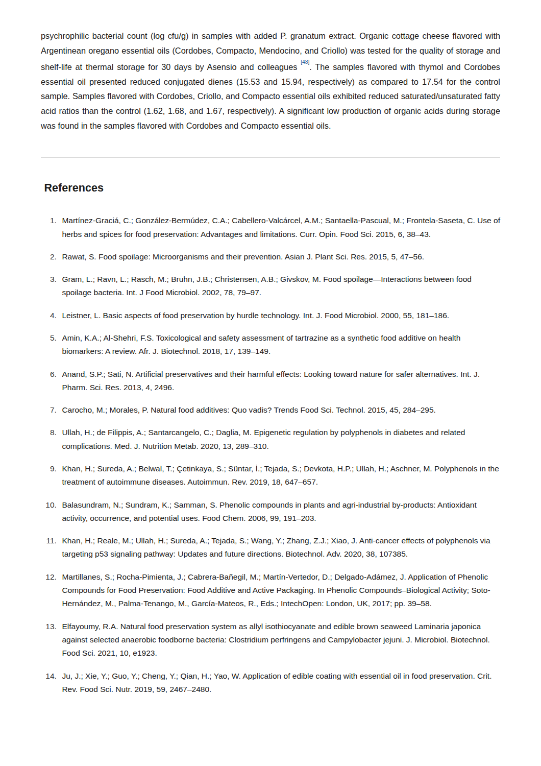psychrophilic bacterial count (log cfu/g) in samples with added P. granatum extract. Organic cottage cheese flavored with Argentinean oregano essential oils (Cordobes, Compacto, Mendocino, and Criollo) was tested for the quality of storage and shelf-life at thermal storage for 30 days by Asensio and colleagues [48]. The samples flavored with thymol and Cordobes essential oil presented reduced conjugated dienes (15.53 and 15.94, respectively) as compared to 17.54 for the control sample. Samples flavored with Cordobes, Criollo, and Compacto essential oils exhibited reduced saturated/unsaturated fatty acid ratios than the control (1.62, 1.68, and 1.67, respectively). A significant low production of organic acids during storage was found in the samples flavored with Cordobes and Compacto essential oils.
References
Martínez-Graciá, C.; González-Bermúdez, C.A.; Cabellero-Valcárcel, A.M.; Santaella-Pascual, M.; Frontela-Saseta, C. Use of herbs and spices for food preservation: Advantages and limitations. Curr. Opin. Food Sci. 2015, 6, 38–43.
Rawat, S. Food spoilage: Microorganisms and their prevention. Asian J. Plant Sci. Res. 2015, 5, 47–56.
Gram, L.; Ravn, L.; Rasch, M.; Bruhn, J.B.; Christensen, A.B.; Givskov, M. Food spoilage—Interactions between food spoilage bacteria. Int. J Food Microbiol. 2002, 78, 79–97.
Leistner, L. Basic aspects of food preservation by hurdle technology. Int. J. Food Microbiol. 2000, 55, 181–186.
Amin, K.A.; Al-Shehri, F.S. Toxicological and safety assessment of tartrazine as a synthetic food additive on health biomarkers: A review. Afr. J. Biotechnol. 2018, 17, 139–149.
Anand, S.P.; Sati, N. Artificial preservatives and their harmful effects: Looking toward nature for safer alternatives. Int. J. Pharm. Sci. Res. 2013, 4, 2496.
Carocho, M.; Morales, P. Natural food additives: Quo vadis? Trends Food Sci. Technol. 2015, 45, 284–295.
Ullah, H.; de Filippis, A.; Santarcangelo, C.; Daglia, M. Epigenetic regulation by polyphenols in diabetes and related complications. Med. J. Nutrition Metab. 2020, 13, 289–310.
Khan, H.; Sureda, A.; Belwal, T.; Çetinkaya, S.; Süntar, İ.; Tejada, S.; Devkota, H.P.; Ullah, H.; Aschner, M. Polyphenols in the treatment of autoimmune diseases. Autoimmun. Rev. 2019, 18, 647–657.
Balasundram, N.; Sundram, K.; Samman, S. Phenolic compounds in plants and agri-industrial by-products: Antioxidant activity, occurrence, and potential uses. Food Chem. 2006, 99, 191–203.
Khan, H.; Reale, M.; Ullah, H.; Sureda, A.; Tejada, S.; Wang, Y.; Zhang, Z.J.; Xiao, J. Anti-cancer effects of polyphenols via targeting p53 signaling pathway: Updates and future directions. Biotechnol. Adv. 2020, 38, 107385.
Martillanes, S.; Rocha-Pimienta, J.; Cabrera-Bañegil, M.; Martín-Vertedor, D.; Delgado-Adámez, J. Application of Phenolic Compounds for Food Preservation: Food Additive and Active Packaging. In Phenolic Compounds–Biological Activity; Soto-Hernández, M., Palma-Tenango, M., García-Mateos, R., Eds.; IntechOpen: London, UK, 2017; pp. 39–58.
Elfayoumy, R.A. Natural food preservation system as allyl isothiocyanate and edible brown seaweed Laminaria japonica against selected anaerobic foodborne bacteria: Clostridium perfringens and Campylobacter jejuni. J. Microbiol. Biotechnol. Food Sci. 2021, 10, e1923.
Ju, J.; Xie, Y.; Guo, Y.; Cheng, Y.; Qian, H.; Yao, W. Application of edible coating with essential oil in food preservation. Crit. Rev. Food Sci. Nutr. 2019, 59, 2467–2480.